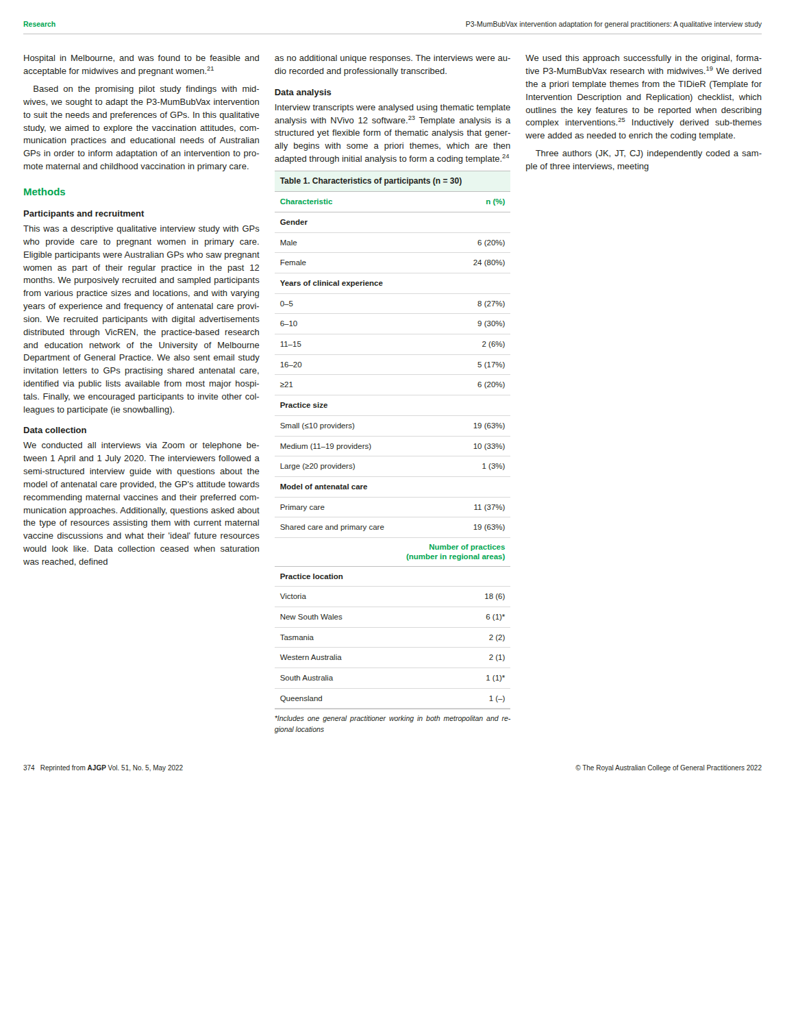Research
P3-MumBubVax intervention adaptation for general practitioners: A qualitative interview study
Hospital in Melbourne, and was found to be feasible and acceptable for midwives and pregnant women.21
Based on the promising pilot study findings with midwives, we sought to adapt the P3-MumBubVax intervention to suit the needs and preferences of GPs. In this qualitative study, we aimed to explore the vaccination attitudes, communication practices and educational needs of Australian GPs in order to inform adaptation of an intervention to promote maternal and childhood vaccination in primary care.
Methods
Participants and recruitment
This was a descriptive qualitative interview study with GPs who provide care to pregnant women in primary care. Eligible participants were Australian GPs who saw pregnant women as part of their regular practice in the past 12 months. We purposively recruited and sampled participants from various practice sizes and locations, and with varying years of experience and frequency of antenatal care provision. We recruited participants with digital advertisements distributed through VicREN, the practice-based research and education network of the University of Melbourne Department of General Practice. We also sent email study invitation letters to GPs practising shared antenatal care, identified via public lists available from most major hospitals. Finally, we encouraged participants to invite other colleagues to participate (ie snowballing).
Data collection
We conducted all interviews via Zoom or telephone between 1 April and 1 July 2020. The interviewers followed a semi-structured interview guide with questions about the model of antenatal care provided, the GP's attitude towards recommending maternal vaccines and their preferred communication approaches. Additionally, questions asked about the type of resources assisting them with current maternal vaccine discussions and what their 'ideal' future resources would look like. Data collection ceased when saturation was reached, defined
as no additional unique responses. The interviews were audio recorded and professionally transcribed.
Data analysis
Interview transcripts were analysed using thematic template analysis with NVivo 12 software.23 Template analysis is a structured yet flexible form of thematic analysis that generally begins with some a priori themes, which are then adapted through initial analysis to form a coding template.24
Table 1. Characteristics of participants (n = 30)
| Characteristic | n (%) |
| --- | --- |
| Gender |
| Male | 6 (20%) |
| Female | 24 (80%) |
| Years of clinical experience |
| 0–5 | 8 (27%) |
| 6–10 | 9 (30%) |
| 11–15 | 2 (6%) |
| 16–20 | 5 (17%) |
| ≥21 | 6 (20%) |
| Practice size |
| Small (≤10 providers) | 19 (63%) |
| Medium (11–19 providers) | 10 (33%) |
| Large (≥20 providers) | 1 (3%) |
| Model of antenatal care |
| Primary care | 11 (37%) |
| Shared care and primary care | 19 (63%) |
| Number of practices (number in regional areas) |
| Practice location |
| Victoria | 18 (6) |
| New South Wales | 6 (1)* |
| Tasmania | 2 (2) |
| Western Australia | 2 (1) |
| South Australia | 1 (1)* |
| Queensland | 1 (–) |
*Includes one general practitioner working in both metropolitan and regional locations
We used this approach successfully in the original, formative P3-MumBubVax research with midwives.19 We derived the a priori template themes from the TIDieR (Template for Intervention Description and Replication) checklist, which outlines the key features to be reported when describing complex interventions.25 Inductively derived sub-themes were added as needed to enrich the coding template.
Three authors (JK, JT, CJ) independently coded a sample of three interviews, meeting
374 Reprinted from AJGP Vol. 51, No. 5, May 2022
© The Royal Australian College of General Practitioners 2022